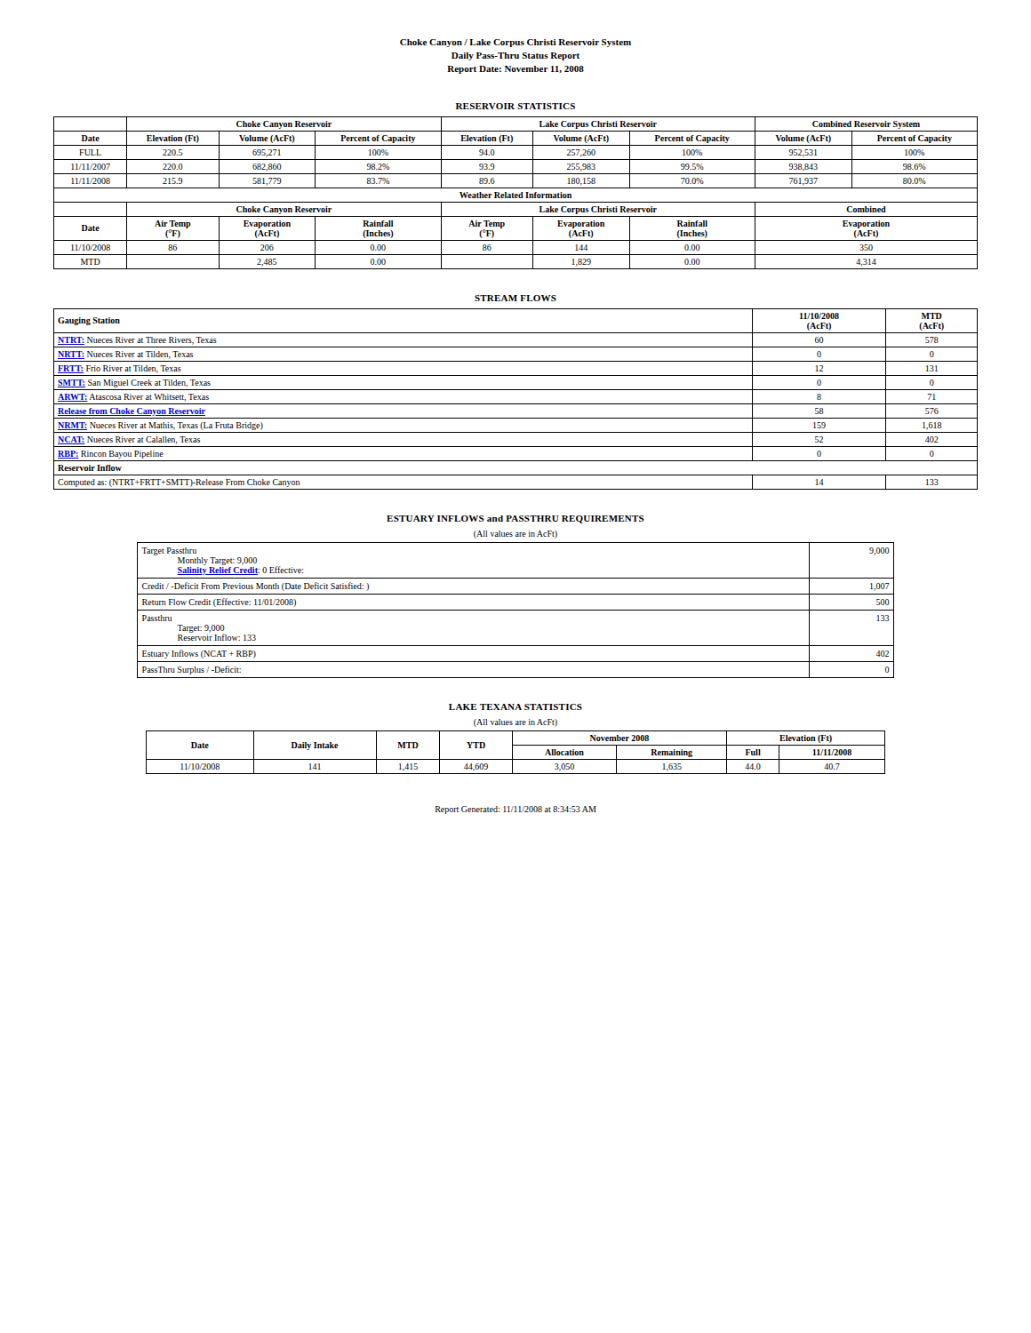Choke Canyon / Lake Corpus Christi Reservoir System
Daily Pass-Thru Status Report
Report Date: November 11, 2008
RESERVOIR STATISTICS
| | Choke Canyon Reservoir | Lake Corpus Christi Reservoir | Combined Reservoir System |
| --- | --- | --- | --- |
| Date | Elevation (Ft) | Volume (AcFt) | Percent of Capacity | Elevation (Ft) | Volume (AcFt) | Percent of Capacity | Volume (AcFt) | Percent of Capacity |
| FULL | 220.5 | 695,271 | 100% | 94.0 | 257,260 | 100% | 952,531 | 100% |
| 11/11/2007 | 220.0 | 682,860 | 98.2% | 93.9 | 255,983 | 99.5% | 938,843 | 98.6% |
| 11/11/2008 | 215.9 | 581,779 | 83.7% | 89.6 | 180,158 | 70.0% | 761,937 | 80.0% |
| Weather Related Information |
| | Choke Canyon Reservoir | Lake Corpus Christi Reservoir | Combined |
| Date | Air Temp (°F) | Evaporation (AcFt) | Rainfall (Inches) | Air Temp (°F) | Evaporation (AcFt) | Rainfall (Inches) | Evaporation (AcFt) |
| 11/10/2008 | 86 | 206 | 0.00 | 86 | 144 | 0.00 | 350 |
| MTD | | 2,485 | 0.00 | | 1,829 | 0.00 | 4,314 |
STREAM FLOWS
| Gauging Station | 11/10/2008 (AcFt) | MTD (AcFt) |
| --- | --- | --- |
| NTRT: Nueces River at Three Rivers, Texas | 60 | 578 |
| NRTT: Nueces River at Tilden, Texas | 0 | 0 |
| FRTT: Frio River at Tilden, Texas | 12 | 131 |
| SMTT: San Miguel Creek at Tilden, Texas | 0 | 0 |
| ARWT: Atascosa River at Whitsett, Texas | 8 | 71 |
| Release from Choke Canyon Reservoir | 58 | 576 |
| NRMT: Nueces River at Mathis, Texas (La Fruta Bridge) | 159 | 1,618 |
| NCAT: Nueces River at Calallen, Texas | 52 | 402 |
| RBP: Rincon Bayou Pipeline | 0 | 0 |
| Reservoir Inflow |
| Computed as: (NTRT+FRTT+SMTT)-Release From Choke Canyon | 14 | 133 |
ESTUARY INFLOWS and PASSTHRU REQUIREMENTS
(All values are in AcFt)
| Target Passthru Monthly Target: 9,000 Salinity Relief Credit : 0 Effective: | 9,000 |
| Credit / -Deficit From Previous Month (Date Deficit Satisfied: ) | 1,007 |
| Return Flow Credit (Effective: 11/01/2008) | 500 |
| Passthru Target: 9,000 Reservoir Inflow: 133 | 133 |
| Estuary Inflows (NCAT + RBP) | 402 |
| PassThru Surplus / -Deficit: | 0 |
LAKE TEXANA STATISTICS
(All values are in AcFt)
| Date | Daily Intake | MTD | YTD | November 2008 | Elevation (Ft) |
| --- | --- | --- | --- | --- | --- |
| Allocation | Remaining | Full | 11/11/2008 |
| 11/10/2008 | 141 | 1,415 | 44,609 | 3,050 | 1,635 | 44.0 | 40.7 |
Report Generated: 11/11/2008 at 8:34:53 AM